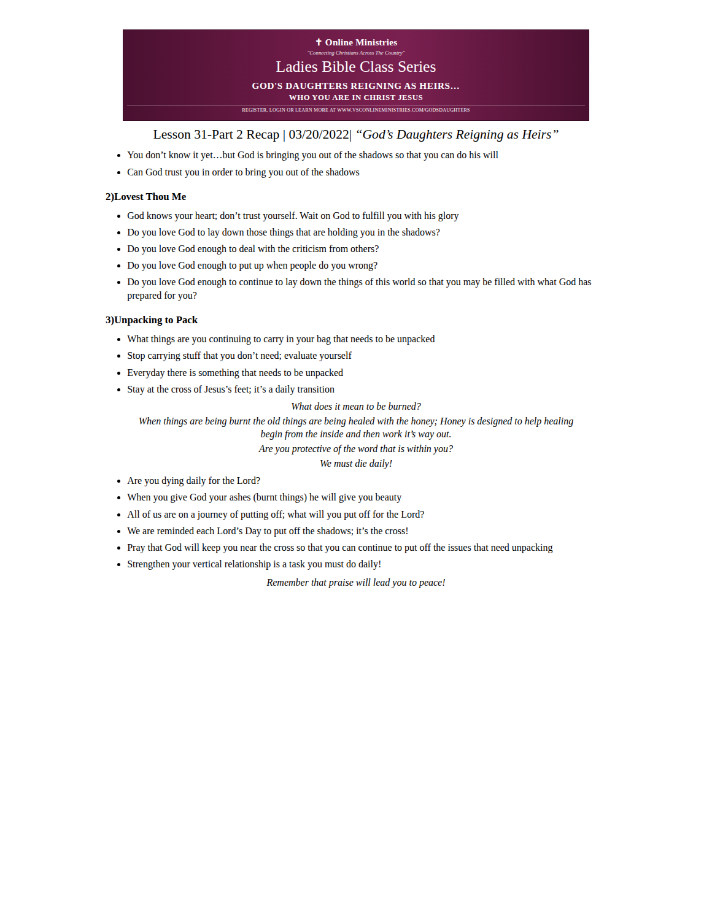✝ Online Ministries
"Connecting Christians Across The Country"
Ladies Bible Class Series
GOD'S DAUGHTERS REIGNING AS HEIRS…
WHO YOU ARE IN CHRIST JESUS
REGISTER, LOGIN OR LEARN MORE AT WWW.VSCONLINEMINISTRIES.COM/GODSDAUGHTERS
Lesson 31-Part 2 Recap | 03/20/2022| “God’s Daughters Reigning as Heirs”
You don’t know it yet…but God is bringing you out of the shadows so that you can do his will
Can God trust you in order to bring you out of the shadows
2)Lovest Thou Me
God knows your heart; don’t trust yourself. Wait on God to fulfill you with his glory
Do you love God to lay down those things that are holding you in the shadows?
Do you love God enough to deal with the criticism from others?
Do you love God enough to put up when people do you wrong?
Do you love God enough to continue to lay down the things of this world so that you may be filled with what God has prepared for you?
3)Unpacking to Pack
What things are you continuing to carry in your bag that needs to be unpacked
Stop carrying stuff that you don’t need; evaluate yourself
Everyday there is something that needs to be unpacked
Stay at the cross of Jesus’s feet; it’s a daily transition
What does it mean to be burned?
When things are being burnt the old things are being healed with the honey; Honey is designed to help healing begin from the inside and then work it’s way out.
Are you protective of the word that is within you?
We must die daily!
Are you dying daily for the Lord?
When you give God your ashes (burnt things) he will give you beauty
All of us are on a journey of putting off; what will you put off for the Lord?
We are reminded each Lord’s Day to put off the shadows; it’s the cross!
Pray that God will keep you near the cross so that you can continue to put off the issues that need unpacking
Strengthen your vertical relationship is a task you must do daily!
Remember that praise will lead you to peace!